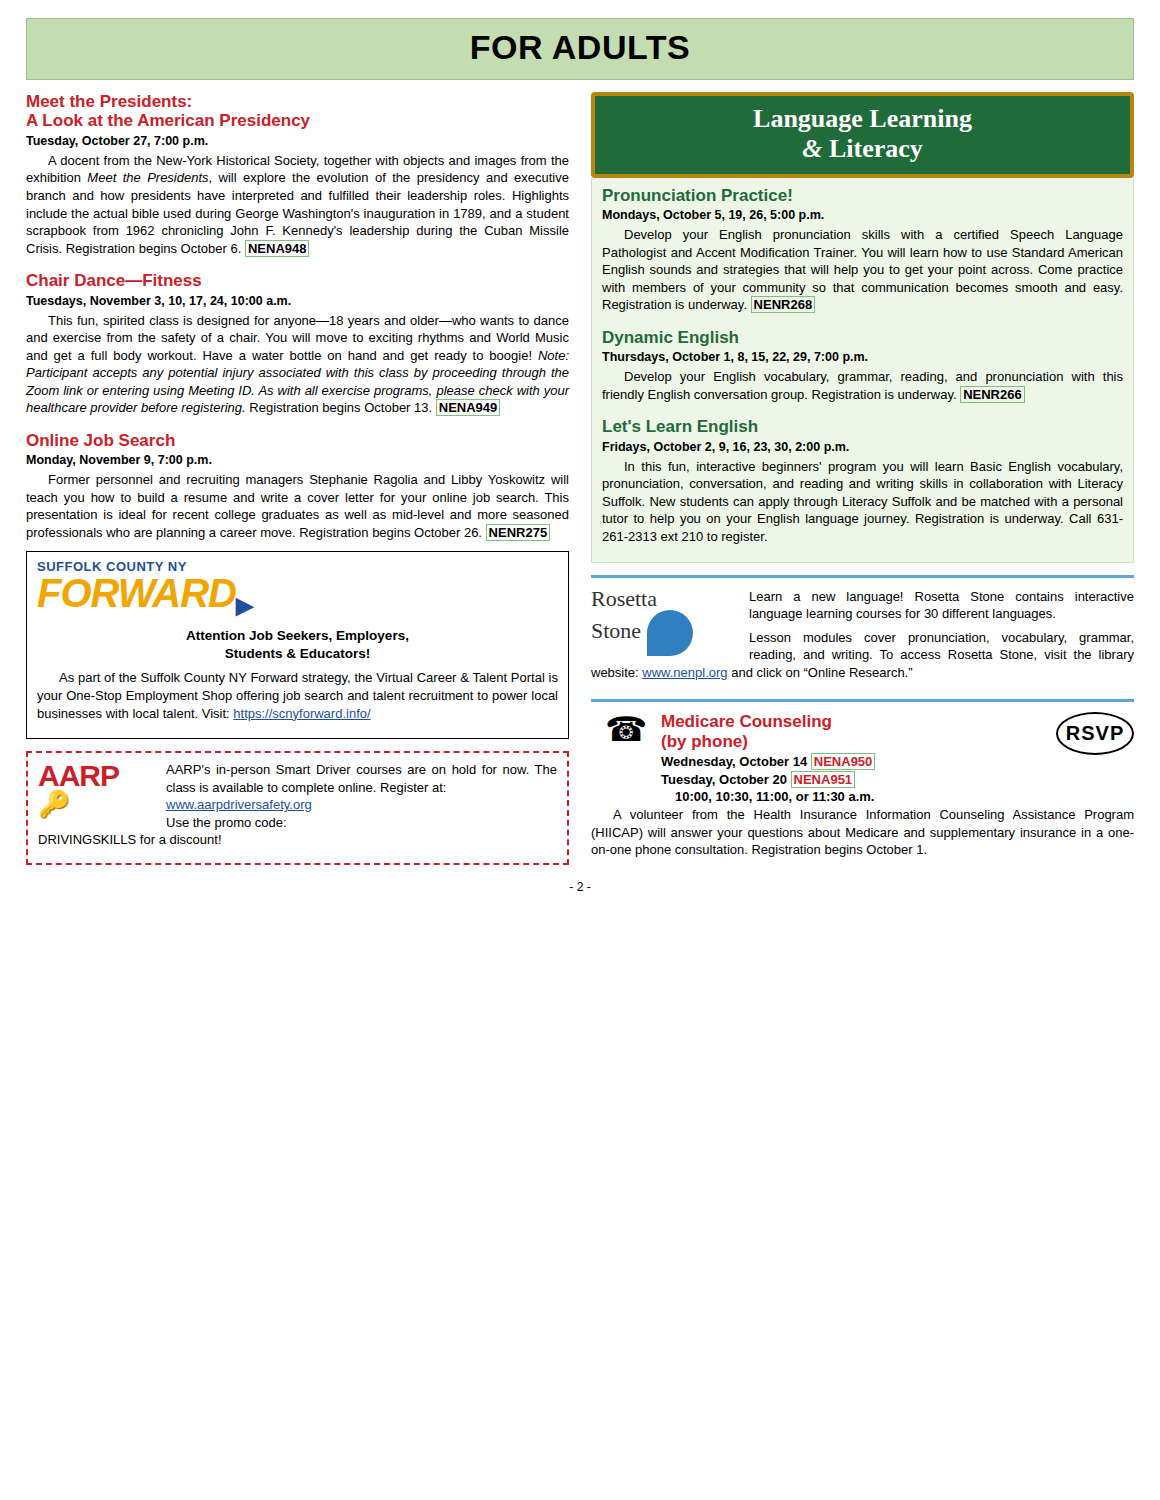FOR ADULTS
Meet the Presidents:
A Look at the American Presidency
Tuesday, October 27, 7:00 p.m.
A docent from the New-York Historical Society, together with objects and images from the exhibition Meet the Presidents, will explore the evolution of the presidency and executive branch and how presidents have interpreted and fulfilled their leadership roles. Highlights include the actual bible used during George Washington's inauguration in 1789, and a student scrapbook from 1962 chronicling John F. Kennedy's leadership during the Cuban Missile Crisis. Registration begins October 6. NENA948
Chair Dance—Fitness
Tuesdays, November 3, 10, 17, 24, 10:00 a.m.
This fun, spirited class is designed for anyone—18 years and older—who wants to dance and exercise from the safety of a chair. You will move to exciting rhythms and World Music and get a full body workout. Have a water bottle on hand and get ready to boogie! Note: Participant accepts any potential injury associated with this class by proceeding through the Zoom link or entering using Meeting ID. As with all exercise programs, please check with your healthcare provider before registering. Registration begins October 13. NENA949
Online Job Search
Monday, November 9, 7:00 p.m.
Former personnel and recruiting managers Stephanie Ragolia and Libby Yoskowitz will teach you how to build a resume and write a cover letter for your online job search. This presentation is ideal for recent college graduates as well as mid-level and more seasoned professionals who are planning a career move. Registration begins October 26. NENR275
SUFFOLK COUNTY NY FORWARD▸
Attention Job Seekers, Employers,
Students & Educators!
As part of the Suffolk County NY Forward strategy, the Virtual Career & Talent Portal is your One-Stop Employment Shop offering job search and talent recruitment to power local businesses with local talent. Visit: https://scnyforward.info/
AARP
🔑
AARP's in-person Smart Driver courses are on hold for now. The class is available to complete online. Register at:
www.aarpdriversafety.org
Use the promo code:
DRIVINGSKILLS for a discount!
Language Learning
& Literacy
Pronunciation Practice!
Mondays, October 5, 19, 26, 5:00 p.m.
Develop your English pronunciation skills with a certified Speech Language Pathologist and Accent Modification Trainer. You will learn how to use Standard American English sounds and strategies that will help you to get your point across. Come practice with members of your community so that communication becomes smooth and easy. Registration is underway. NENR268
Dynamic English
Thursdays, October 1, 8, 15, 22, 29, 7:00 p.m.
Develop your English vocabulary, grammar, reading, and pronunciation with this friendly English conversation group. Registration is underway. NENR266
Let's Learn English
Fridays, October 2, 9, 16, 23, 30, 2:00 p.m.
In this fun, interactive beginners' program you will learn Basic English vocabulary, pronunciation, conversation, and reading and writing skills in collaboration with Literacy Suffolk. New students can apply through Literacy Suffolk and be matched with a personal tutor to help you on your English language journey. Registration is underway. Call 631-261-2313 ext 210 to register.
Rosetta
Stone
Learn a new language! Rosetta Stone contains interactive language learning courses for 30 different languages.
Lesson modules cover pronunciation, vocabulary, grammar, reading, and writing. To access Rosetta Stone, visit the library website: www.nenpl.org and click on “Online Research.”
☎
RSVP
Medicare Counseling
(by phone)
Wednesday, October 14 NENA950
Tuesday, October 20 NENA951 10:00, 10:30, 11:00, or 11:30 a.m.
A volunteer from the Health Insurance Information Counseling Assistance Program (HIICAP) will answer your questions about Medicare and supplementary insurance in a one-on-one phone consultation. Registration begins October 1.
- 2 -